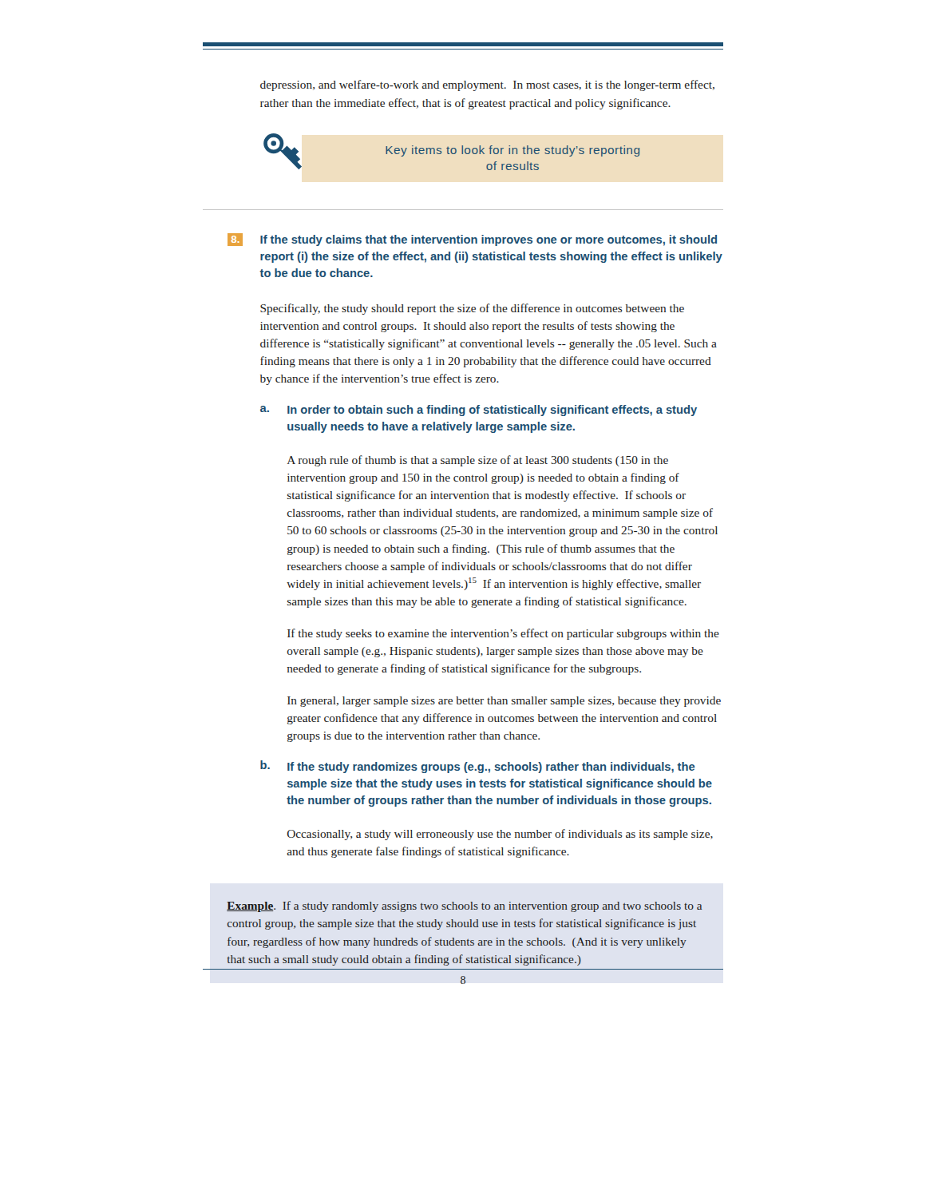depression, and welfare-to-work and employment. In most cases, it is the longer-term effect, rather than the immediate effect, that is of greatest practical and policy significance.
Key items to look for in the study’s reporting
of results
8.
If the study claims that the intervention improves one or more outcomes, it should report (i) the size of the effect, and (ii) statistical tests showing the effect is unlikely to be due to chance.
Specifically, the study should report the size of the difference in outcomes between the intervention and control groups. It should also report the results of tests showing the difference is “statistically significant” at conventional levels -- generally the .05 level. Such a finding means that there is only a 1 in 20 probability that the difference could have occurred by chance if the intervention’s true effect is zero.
a.
In order to obtain such a finding of statistically significant effects, a study usually needs to have a relatively large sample size.
A rough rule of thumb is that a sample size of at least 300 students (150 in the intervention group and 150 in the control group) is needed to obtain a finding of statistical significance for an intervention that is modestly effective. If schools or classrooms, rather than individual students, are randomized, a minimum sample size of 50 to 60 schools or classrooms (25-30 in the intervention group and 25-30 in the control group) is needed to obtain such a finding. (This rule of thumb assumes that the researchers choose a sample of individuals or schools/classrooms that do not differ widely in initial achievement levels.)15 If an intervention is highly effective, smaller sample sizes than this may be able to generate a finding of statistical significance.
If the study seeks to examine the intervention’s effect on particular subgroups within the overall sample (e.g., Hispanic students), larger sample sizes than those above may be needed to generate a finding of statistical significance for the subgroups.
In general, larger sample sizes are better than smaller sample sizes, because they provide greater confidence that any difference in outcomes between the intervention and control groups is due to the intervention rather than chance.
b.
If the study randomizes groups (e.g., schools) rather than individuals, the sample size that the study uses in tests for statistical significance should be the number of groups rather than the number of individuals in those groups.
Occasionally, a study will erroneously use the number of individuals as its sample size, and thus generate false findings of statistical significance.
Example. If a study randomly assigns two schools to an intervention group and two schools to a control group, the sample size that the study should use in tests for statistical significance is just four, regardless of how many hundreds of students are in the schools. (And it is very unlikely that such a small study could obtain a finding of statistical significance.)
8